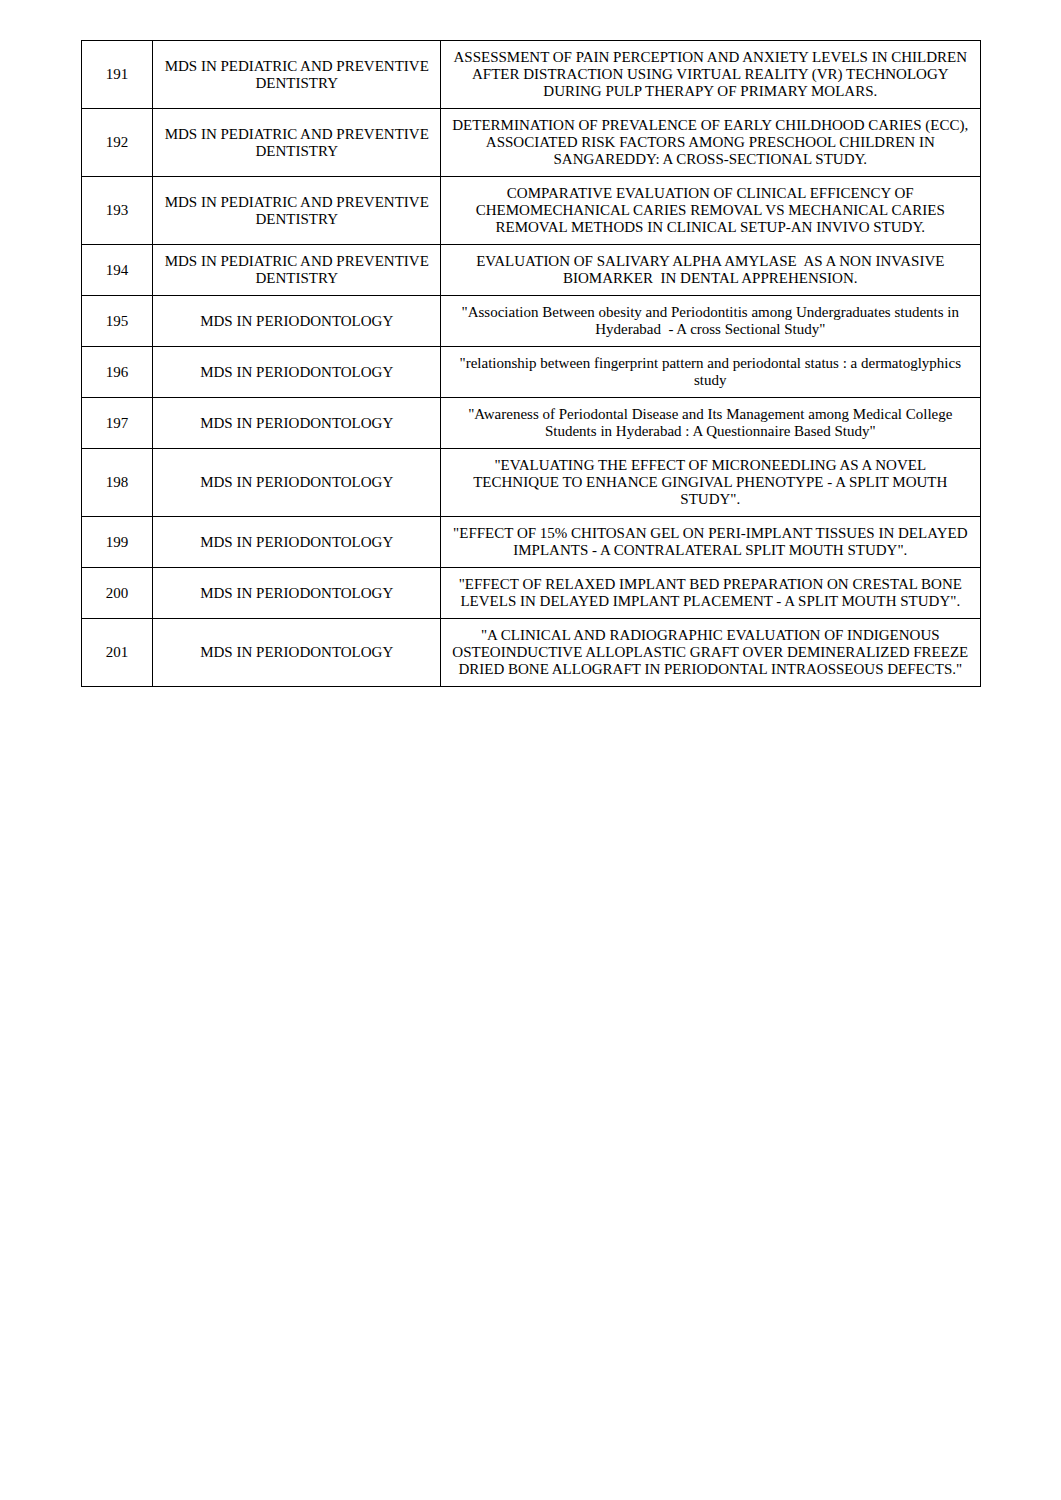| 191 | MDS IN PEDIATRIC AND PREVENTIVE DENTISTRY | ASSESSMENT OF PAIN PERCEPTION AND ANXIETY LEVELS IN CHILDREN AFTER DISTRACTION USING VIRTUAL REALITY (VR) TECHNOLOGY DURING PULP THERAPY OF PRIMARY MOLARS. |
| 192 | MDS IN PEDIATRIC AND PREVENTIVE DENTISTRY | DETERMINATION OF PREVALENCE OF EARLY CHILDHOOD CARIES (ECC), ASSOCIATED RISK FACTORS AMONG PRESCHOOL CHILDREN IN SANGAREDDY: A CROSS-SECTIONAL STUDY. |
| 193 | MDS IN PEDIATRIC AND PREVENTIVE DENTISTRY | COMPARATIVE EVALUATION OF CLINICAL EFFICENCY OF CHEMOMECHANICAL CARIES REMOVAL VS MECHANICAL CARIES REMOVAL METHODS IN CLINICAL SETUP-AN INVIVO STUDY. |
| 194 | MDS IN PEDIATRIC AND PREVENTIVE DENTISTRY | EVALUATION OF SALIVARY ALPHA AMYLASE AS A NON INVASIVE BIOMARKER IN DENTAL APPREHENSION. |
| 195 | MDS IN PERIODONTOLOGY | "Association Between obesity and Periodontitis among Undergraduates students in Hyderabad - A cross Sectional Study" |
| 196 | MDS IN PERIODONTOLOGY | "relationship between fingerprint pattern and periodontal status : a dermatoglyphics study |
| 197 | MDS IN PERIODONTOLOGY | "Awareness of Periodontal Disease and Its Management among Medical College Students in Hyderabad : A Questionnaire Based Study" |
| 198 | MDS IN PERIODONTOLOGY | "EVALUATING THE EFFECT OF MICRONEEDLING AS A NOVEL TECHNIQUE TO ENHANCE GINGIVAL PHENOTYPE - A SPLIT MOUTH STUDY". |
| 199 | MDS IN PERIODONTOLOGY | "EFFECT OF 15% CHITOSAN GEL ON PERI-IMPLANT TISSUES IN DELAYED IMPLANTS - A CONTRALATERAL SPLIT MOUTH STUDY". |
| 200 | MDS IN PERIODONTOLOGY | "EFFECT OF RELAXED IMPLANT BED PREPARATION ON CRESTAL BONE LEVELS IN DELAYED IMPLANT PLACEMENT - A SPLIT MOUTH STUDY". |
| 201 | MDS IN PERIODONTOLOGY | "A CLINICAL AND RADIOGRAPHIC EVALUATION OF INDIGENOUS OSTEOINDUCTIVE ALLOPLASTIC GRAFT OVER DEMINERALIZED FREEZE DRIED BONE ALLOGRAFT IN PERIODONTAL INTRAOSSEOUS DEFECTS." |